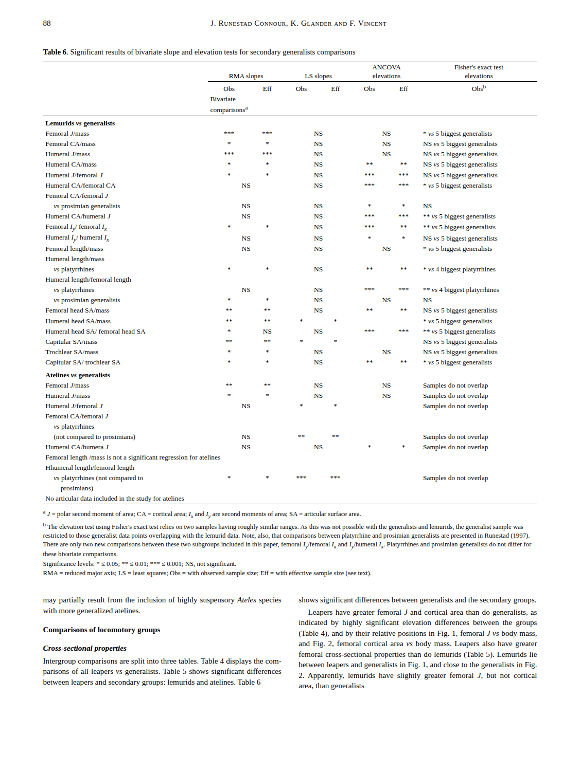88 J. Runestad Connour, K. Glander and F. Vincent
Table 6. Significant results of bivariate slope and elevation tests for secondary generalists comparisons
| | RMA slopes | LS slopes | ANCOVA elevations | Fisher's exact test elevations |
| --- | --- | --- | --- | --- |
| Obs | Eff | Obs | Eff | Obs | Eff | Obs b |
| Bivariate comparisons a | |
| Lemurids vs generalists |
| Femoral J /mass | *** | *** | NS | NS | * vs 5 biggest generalists |
| Femoral CA/mass | * | * | NS | NS | NS vs 5 biggest generalists |
| Humeral J /mass | *** | *** | NS | NS | NS vs 5 biggest generalists |
| Humeral CA/mass | * | * | NS | ** | ** | NS vs 5 biggest generalists |
| Humeral J /femoral J | * | * | NS | *** | *** | NS vs 5 biggest generalists |
| Humeral CA/femoral CA | NS | NS | *** | *** | * vs 5 biggest generalists |
| Femoral CA/femoral J | | | | | | | |
| vs prosimian generalists | NS | NS | * | * | NS |
| Humeral CA/humeral J | NS | NS | *** | *** | ** vs 5 biggest generalists |
| Femoral I y / femoral I x | * | * | NS | *** | ** | ** vs 5 biggest generalists |
| Humeral I y / humeral I x | NS | NS | * | * | NS vs 5 biggest generalists |
| Femoral length/mass | NS | NS | NS | * vs 5 biggest generalists |
| Humeral length/mass | | | | | | | |
| vs platyrrhines | * | * | NS | ** | ** | * vs 4 biggest platyrrhines |
| Humeral length/femoral length | | | | | | | |
| vs platyrrhines | NS | NS | *** | *** | ** vs 4 biggest platyrrhines |
| vs prosimian generalists | * | * | NS | NS | NS |
| Femoral head SA/mass | ** | ** | NS | ** | ** | NS vs 5 biggest generalists |
| Humeral head SA/mass | ** | ** | * | * | | | * vs 5 biggest generalists |
| Humeral head SA/ femoral head SA | * | NS | NS | *** | *** | ** vs 5 biggest generalists |
| Capitular SA/mass | ** | ** | * | * | | | NS vs 5 biggest generalists |
| Trochlear SA/mass | * | * | NS | NS | NS vs 5 biggest generalists |
| Capitular SA/ trochlear SA | * | * | NS | ** | ** | * vs 5 biggest generalists |
| Atelines vs generalists |
| Femoral J /mass | ** | ** | NS | NS | Samples do not overlap |
| Humeral J /mass | * | * | NS | NS | Samples do not overlap |
| Humeral J /femoral J | NS | * | * | | | Samples do not overlap |
| Femoral CA/femoral J | | | | | | | |
| vs platyrrhines | | | | | | | |
| (not compared to prosimians) | NS | ** | ** | | | Samples do not overlap |
| Humeral CA/humera J | NS | NS | * | * | Samples do not overlap |
| Femoral length /mass is not a significant regression for atelines |
| Hhumeral length/femoral length | | | | | | | |
| vs platyrrhines (not compared to | * | * | *** | *** | | | Samples do not overlap |
| prosimians) | | | | | | | |
| No articular data included in the study for atelines |
a J = polar second moment of area; CA = cortical area; Ix and Iy are second moments of area; SA = articular surface area.
b The elevation test using Fisher's exact test relies on two samples having roughly similar ranges. As this was not possible with the generalists and lemurids, the generalist sample was restricted to those generalist data points overlapping with the lemurid data. Note, also, that comparisons between platyrrhine and prosimian generalists are presented in Runestad (1997). There are only two new comparisons between these two subgroups included in this paper, femoral Iy/femoral Ix and Iy/humeral Ix. Platyrrhines and prosimian generalists do not differ for these bivariate comparisons.
Significance levels: * ≤ 0.05; ** ≤ 0.01; *** ≤ 0.001; NS, not significant.
RMA = reduced major axis; LS = least squares; Obs = with observed sample size; Eff = with effective sample size (see text).
may partially result from the inclusion of highly suspensory Ateles species with more generalized atelines.
Comparisons of locomotory groups
Cross-sectional properties
Intergroup comparisons are split into three tables. Table 4 displays the comparisons of all leapers vs generalists. Table 5 shows significant differences between leapers and secondary groups: lemurids and atelines. Table 6
shows significant differences between generalists and the secondary groups.
Leapers have greater femoral J and cortical area than do generalists, as indicated by highly significant elevation differences between the groups (Table 4), and by their relative positions in Fig. 1, femoral J vs body mass, and Fig. 2, femoral cortical area vs body mass. Leapers also have greater femoral cross-sectional properties than do lemurids (Table 5). Lemurids lie between leapers and generalists in Fig. 1, and close to the generalists in Fig. 2. Apparently, lemurids have slightly greater femoral J, but not cortical area, than generalists